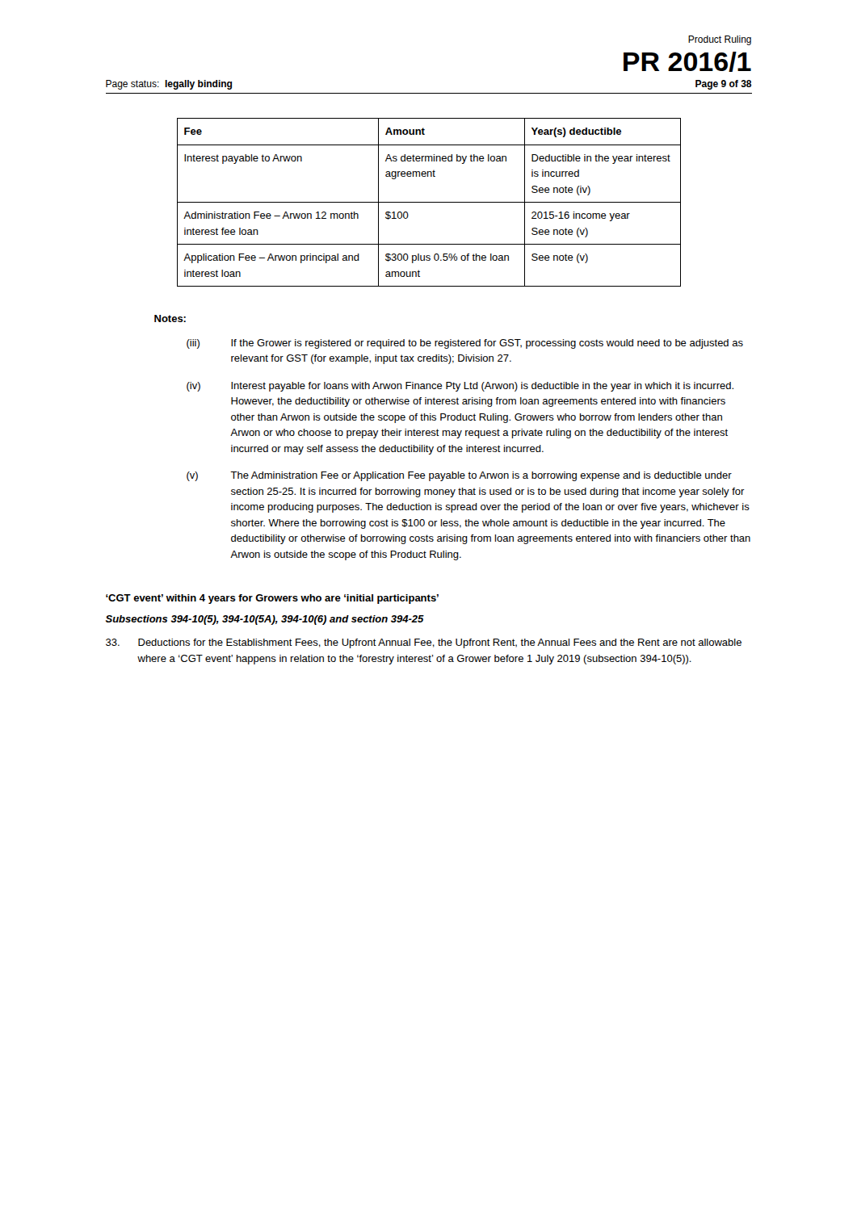Product Ruling
PR 2016/1
Page status: legally binding
Page 9 of 38
| Fee | Amount | Year(s) deductible |
| --- | --- | --- |
| Interest payable to Arwon | As determined by the loan agreement | Deductible in the year interest is incurred See note (iv) |
| Administration Fee – Arwon 12 month interest fee loan | $100 | 2015-16 income year See note (v) |
| Application Fee – Arwon principal and interest loan | $300 plus 0.5% of the loan amount | See note (v) |
Notes:
(iii)
If the Grower is registered or required to be registered for GST, processing costs would need to be adjusted as relevant for GST (for example, input tax credits); Division 27.
(iv)
Interest payable for loans with Arwon Finance Pty Ltd (Arwon) is deductible in the year in which it is incurred. However, the deductibility or otherwise of interest arising from loan agreements entered into with financiers other than Arwon is outside the scope of this Product Ruling. Growers who borrow from lenders other than Arwon or who choose to prepay their interest may request a private ruling on the deductibility of the interest incurred or may self assess the deductibility of the interest incurred.
(v)
The Administration Fee or Application Fee payable to Arwon is a borrowing expense and is deductible under section 25-25. It is incurred for borrowing money that is used or is to be used during that income year solely for income producing purposes. The deduction is spread over the period of the loan or over five years, whichever is shorter. Where the borrowing cost is $100 or less, the whole amount is deductible in the year incurred. The deductibility or otherwise of borrowing costs arising from loan agreements entered into with financiers other than Arwon is outside the scope of this Product Ruling.
‘CGT event’ within 4 years for Growers who are ‘initial participants’
Subsections 394-10(5), 394-10(5A), 394-10(6) and section 394-25
33.
Deductions for the Establishment Fees, the Upfront Annual Fee, the Upfront Rent, the Annual Fees and the Rent are not allowable where a ‘CGT event’ happens in relation to the ‘forestry interest’ of a Grower before 1 July 2019 (subsection 394-10(5)).